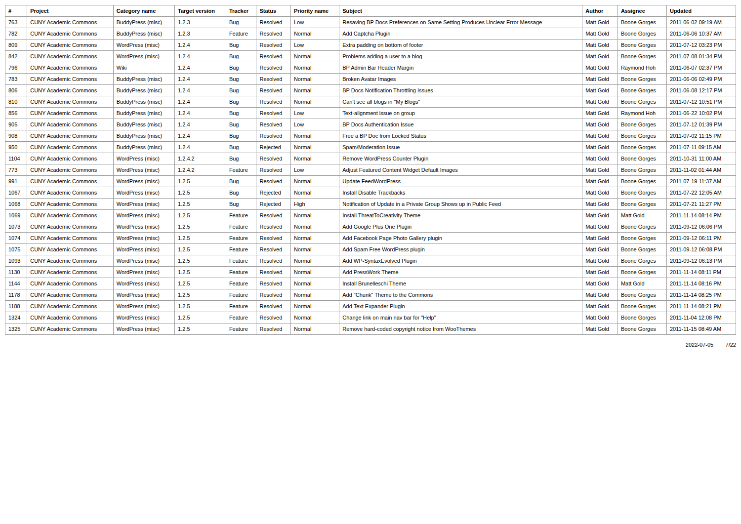Issue tracker export
| # | Project | Category name | Target version | Tracker | Status | Priority name | Subject | Author | Assignee | Updated |
| --- | --- | --- | --- | --- | --- | --- | --- | --- | --- | --- |
| 763 | CUNY Academic Commons | BuddyPress (misc) | 1.2.3 | Bug | Resolved | Low | Resaving BP Docs Preferences on Same Setting Produces Unclear Error Message | Matt Gold | Boone Gorges | 2011-06-02 09:19 AM |
| 782 | CUNY Academic Commons | BuddyPress (misc) | 1.2.3 | Feature | Resolved | Normal | Add Captcha Plugin | Matt Gold | Boone Gorges | 2011-06-06 10:37 AM |
| 809 | CUNY Academic Commons | WordPress (misc) | 1.2.4 | Bug | Resolved | Low | Extra padding on bottom of footer | Matt Gold | Boone Gorges | 2011-07-12 03:23 PM |
| 842 | CUNY Academic Commons | WordPress (misc) | 1.2.4 | Bug | Resolved | Normal | Problems adding a user to a blog | Matt Gold | Boone Gorges | 2011-07-08 01:34 PM |
| 796 | CUNY Academic Commons | Wiki | 1.2.4 | Bug | Resolved | Normal | BP Admin Bar Header Margin | Matt Gold | Raymond Hoh | 2011-06-07 02:37 PM |
| 783 | CUNY Academic Commons | BuddyPress (misc) | 1.2.4 | Bug | Resolved | Normal | Broken Avatar Images | Matt Gold | Boone Gorges | 2011-06-06 02:49 PM |
| 806 | CUNY Academic Commons | BuddyPress (misc) | 1.2.4 | Bug | Resolved | Normal | BP Docs Notification Throttling Issues | Matt Gold | Boone Gorges | 2011-06-08 12:17 PM |
| 810 | CUNY Academic Commons | BuddyPress (misc) | 1.2.4 | Bug | Resolved | Normal | Can't see all blogs in "My Blogs" | Matt Gold | Boone Gorges | 2011-07-12 10:51 PM |
| 856 | CUNY Academic Commons | BuddyPress (misc) | 1.2.4 | Bug | Resolved | Low | Text-alignment issue on group | Matt Gold | Raymond Hoh | 2011-06-22 10:02 PM |
| 905 | CUNY Academic Commons | BuddyPress (misc) | 1.2.4 | Bug | Resolved | Low | BP Docs Authentication Issue | Matt Gold | Boone Gorges | 2011-07-12 01:39 PM |
| 908 | CUNY Academic Commons | BuddyPress (misc) | 1.2.4 | Bug | Resolved | Normal | Free a BP Doc from Locked Status | Matt Gold | Boone Gorges | 2011-07-02 11:15 PM |
| 950 | CUNY Academic Commons | BuddyPress (misc) | 1.2.4 | Bug | Rejected | Normal | Spam/Moderation Issue | Matt Gold | Boone Gorges | 2011-07-11 09:15 AM |
| 1104 | CUNY Academic Commons | WordPress (misc) | 1.2.4.2 | Bug | Resolved | Normal | Remove WordPress Counter Plugin | Matt Gold | Boone Gorges | 2011-10-31 11:00 AM |
| 773 | CUNY Academic Commons | WordPress (misc) | 1.2.4.2 | Feature | Resolved | Low | Adjust Featured Content Widget Default Images | Matt Gold | Boone Gorges | 2011-11-02 01:44 AM |
| 991 | CUNY Academic Commons | WordPress (misc) | 1.2.5 | Bug | Resolved | Normal | Update FeedWordPress | Matt Gold | Boone Gorges | 2011-07-19 11:37 AM |
| 1067 | CUNY Academic Commons | WordPress (misc) | 1.2.5 | Bug | Rejected | Normal | Install Disable Trackbacks | Matt Gold | Boone Gorges | 2011-07-22 12:05 AM |
| 1068 | CUNY Academic Commons | WordPress (misc) | 1.2.5 | Bug | Rejected | High | Notification of Update in a Private Group Shows up in Public Feed | Matt Gold | Boone Gorges | 2011-07-21 11:27 PM |
| 1069 | CUNY Academic Commons | WordPress (misc) | 1.2.5 | Feature | Resolved | Normal | Install ThreatToCreativity Theme | Matt Gold | Matt Gold | 2011-11-14 08:14 PM |
| 1073 | CUNY Academic Commons | WordPress (misc) | 1.2.5 | Feature | Resolved | Normal | Add Google Plus One Plugin | Matt Gold | Boone Gorges | 2011-09-12 06:06 PM |
| 1074 | CUNY Academic Commons | WordPress (misc) | 1.2.5 | Feature | Resolved | Normal | Add Facebook Page Photo Gallery plugin | Matt Gold | Boone Gorges | 2011-09-12 06:11 PM |
| 1075 | CUNY Academic Commons | WordPress (misc) | 1.2.5 | Feature | Resolved | Normal | Add Spam Free WordPress plugin | Matt Gold | Boone Gorges | 2011-09-12 06:08 PM |
| 1093 | CUNY Academic Commons | WordPress (misc) | 1.2.5 | Feature | Resolved | Normal | Add WP-SyntaxEvolved Plugin | Matt Gold | Boone Gorges | 2011-09-12 06:13 PM |
| 1130 | CUNY Academic Commons | WordPress (misc) | 1.2.5 | Feature | Resolved | Normal | Add PressWork Theme | Matt Gold | Boone Gorges | 2011-11-14 08:11 PM |
| 1144 | CUNY Academic Commons | WordPress (misc) | 1.2.5 | Feature | Resolved | Normal | Install Brunelleschi Theme | Matt Gold | Matt Gold | 2011-11-14 08:16 PM |
| 1178 | CUNY Academic Commons | WordPress (misc) | 1.2.5 | Feature | Resolved | Normal | Add "Chunk" Theme to the Commons | Matt Gold | Boone Gorges | 2011-11-14 08:25 PM |
| 1188 | CUNY Academic Commons | WordPress (misc) | 1.2.5 | Feature | Resolved | Normal | Add Text Expander Plugin | Matt Gold | Boone Gorges | 2011-11-14 08:21 PM |
| 1324 | CUNY Academic Commons | WordPress (misc) | 1.2.5 | Feature | Resolved | Normal | Change link on main nav bar for "Help" | Matt Gold | Boone Gorges | 2011-11-04 12:08 PM |
| 1325 | CUNY Academic Commons | WordPress (misc) | 1.2.5 | Feature | Resolved | Normal | Remove hard-coded copyright notice from WooThemes | Matt Gold | Boone Gorges | 2011-11-15 08:49 AM |
2022-07-05 7/22